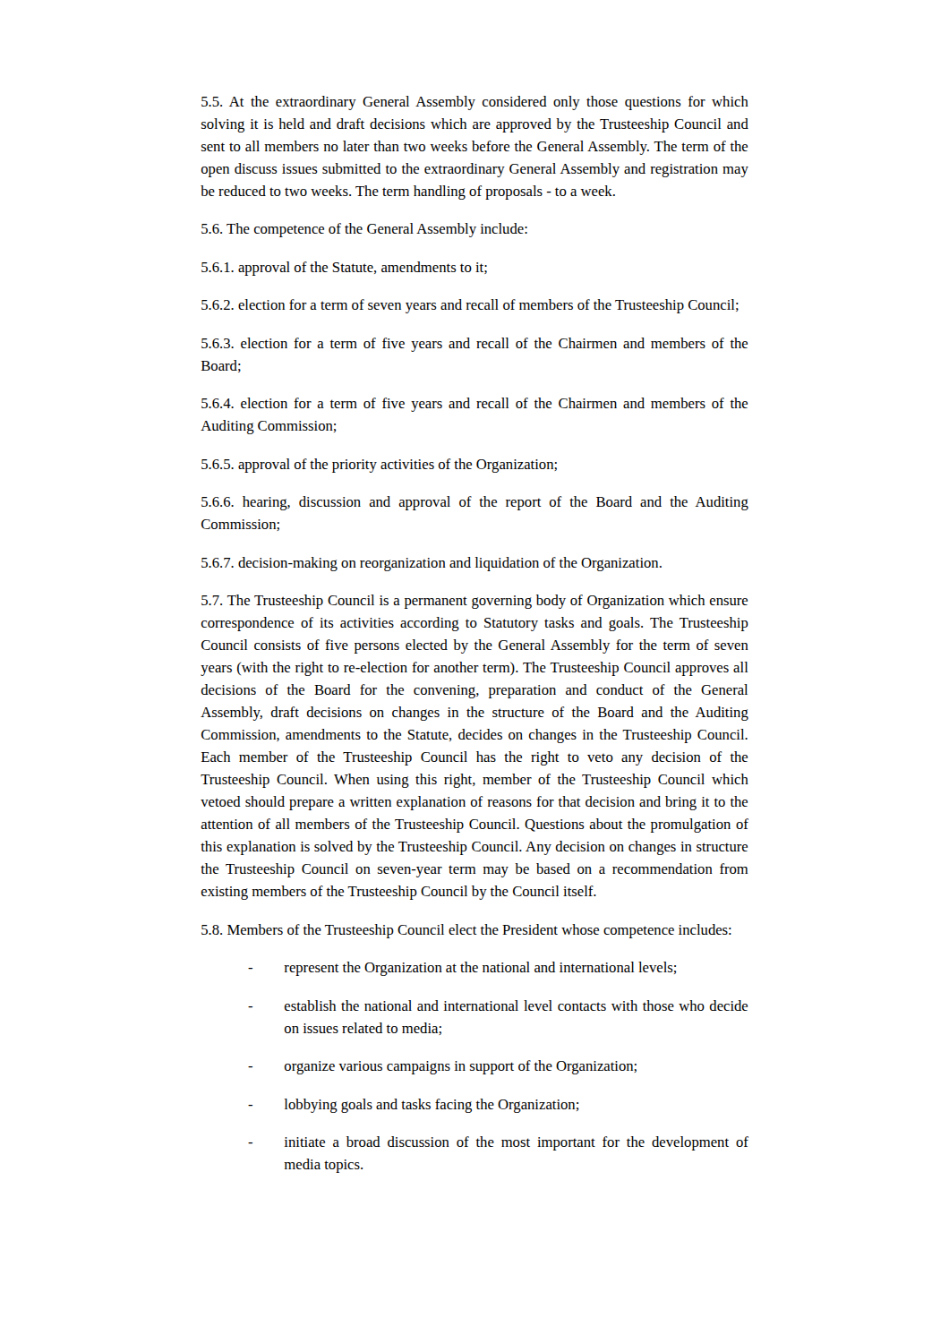5.5. At the extraordinary General Assembly considered only those questions for which solving it is held and draft decisions which are approved by the Trusteeship Council and sent to all members no later than two weeks before the General Assembly. The term of the open discuss issues submitted to the extraordinary General Assembly and registration may be reduced to two weeks. The term handling of proposals - to a week.
5.6. The competence of the General Assembly include:
5.6.1. approval of the Statute, amendments to it;
5.6.2. election for a term of seven years and recall of members of the Trusteeship Council;
5.6.3. election for a term of five years and recall of the Chairmen and members of the Board;
5.6.4. election for a term of five years and recall of the Chairmen and members of the Auditing Commission;
5.6.5. approval of the priority activities of the Organization;
5.6.6. hearing, discussion and approval of the report of the Board and the Auditing Commission;
5.6.7. decision-making on reorganization and liquidation of the Organization.
5.7. The Trusteeship Council is a permanent governing body of Organization which ensure correspondence of its activities according to Statutory tasks and goals. The Trusteeship Council consists of five persons elected by the General Assembly for the term of seven years (with the right to re-election for another term). The Trusteeship Council approves all decisions of the Board for the convening, preparation and conduct of the General Assembly, draft decisions on changes in the structure of the Board and the Auditing Commission, amendments to the Statute, decides on changes in the Trusteeship Council. Each member of the Trusteeship Council has the right to veto any decision of the Trusteeship Council. When using this right, member of the Trusteeship Council which vetoed should prepare a written explanation of reasons for that decision and bring it to the attention of all members of the Trusteeship Council. Questions about the promulgation of this explanation is solved by the Trusteeship Council. Any decision on changes in structure the Trusteeship Council on seven-year term may be based on a recommendation from existing members of the Trusteeship Council by the Council itself.
5.8. Members of the Trusteeship Council elect the President whose competence includes:
represent the Organization at the national and international levels;
establish the national and international level contacts with those who decide on issues related to media;
organize various campaigns in support of the Organization;
lobbying goals and tasks facing the Organization;
initiate a broad discussion of the most important for the development of media topics.